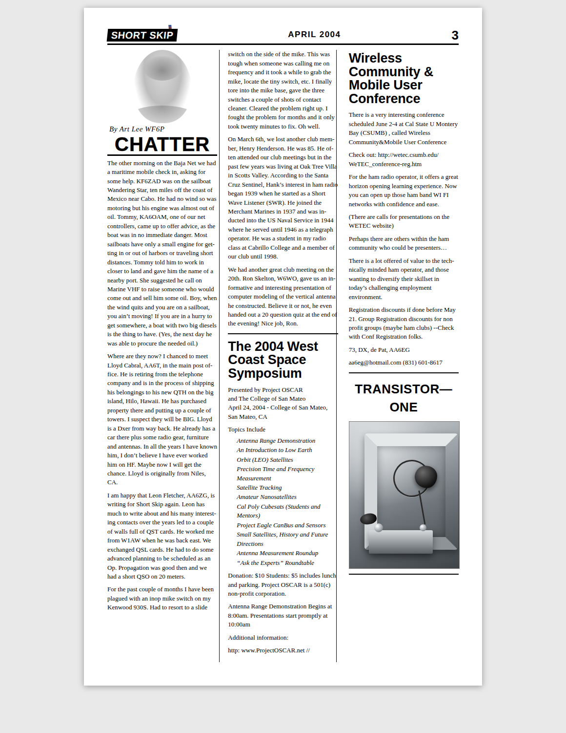SHORT SKIP\\\
APRIL 2004
3
By Art Lee WF6P
CHATTER
The other morning on the Baja Net we had a maritime mobile check in, asking for some help. KF6ZAD was on the sailboat Wandering Star, ten miles off the coast of Mexico near Cabo. He had no wind so was motoring but his engine was almost out of oil. Tommy, KA6OAM, one of our net controllers, came up to offer advice, as the boat was in no immediate danger. Most sailboats have only a small engine for getting in or out of harbors or traveling short distances. Tommy told him to work in closer to land and gave him the name of a nearby port. She suggested he call on Marine VHF to raise someone who would come out and sell him some oil. Boy, when the wind quits and you are on a sailboat, you ain’t moving! If you are in a hurry to get somewhere, a boat with two big diesels is the thing to have. (Yes, the next day he was able to procure the needed oil.)
Where are they now? I chanced to meet Lloyd Cabral, AA6T, in the main post office. He is retiring from the telephone company and is in the process of shipping his belongings to his new QTH on the big island, Hilo, Hawaii. He has purchased property there and putting up a couple of towers. I suspect they will be BIG. Lloyd is a Dxer from way back. He already has a car there plus some radio gear, furniture and antennas. In all the years I have known him, I don’t believe I have ever worked him on HF. Maybe now I will get the chance. Lloyd is originally from Niles, CA.
I am happy that Leon Fletcher, AA6ZG, is writing for Short Skip again. Leon has much to write about and his many interesting contacts over the years led to a couple of walls full of QST cards. He worked me from W1AW when he was back east. We exchanged QSL cards. He had to do some advanced planning to be scheduled as an Op. Propagation was good then and we had a short QSO on 20 meters.
For the past couple of months I have been plagued with an inop mike switch on my Kenwood 930S. Had to resort to a slide
switch on the side of the mike. This was tough when someone was calling me on frequency and it took a while to grab the mike, locate the tiny switch, etc. I finally tore into the mike base, gave the three switches a couple of shots of contact cleaner. Cleared the problem right up. I fought the problem for months and it only took twenty minutes to fix. Oh well.
On March 6th, we lost another club member, Henry Henderson. He was 85. He often attended our club meetings but in the past few years was living at Oak Tree Villa in Scotts Valley. According to the Santa Cruz Sentinel, Hank’s interest in ham radio began 1939 when he started as a Short Wave Listener (SWR). He joined the Merchant Marines in 1937 and was inducted into the US Naval Service in 1944 where he served until 1946 as a telegraph operator. He was a student in my radio class at Cabrillo College and a member of our club until 1998.
We had another great club meeting on the 20th. Ron Skelton, W6WO, gave us an informative and interesting presentation of computer modeling of the vertical antenna he constructed. Believe it or not, he even handed out a 20 question quiz at the end of the evening! Nice job, Ron.
The 2004 West Coast Space Symposium
Presented by Project OSCAR
and The College of San Mateo
April 24, 2004 - College of San Mateo,
San Mateo, CA
Topics Include
Antenna Range Demonstration
An Introduction to Low Earth
Orbit (LEO) Satellites
Precision Time and Frequency Measurement
Satellite Tracking
Amateur Nanosatellites
Cal Poly Cubesats (Students and Mentors)
Project Eagle CanBus and Sensors
Small Satellites, History and Future Directions
Antenna Measurement Roundup
“Ask the Experts” Roundtable
Donation: $10 Students: $5 includes lunch and parking. Project OSCAR is a 501(c) non-profit corporation.
Antenna Range Demonstration Begins at 8:00am. Presentations start promptly at 10:00am
Additional information:
http: www.ProjectOSCAR.net //
Wireless Community & Mobile User Conference
There is a very interesting conference scheduled June 2-4 at Cal State U Montery Bay (CSUMB) , called Wireless Community&Mobile User Conference
Check out: http://wetec.csumb.edu/ WeTEC_conference-reg.htm
For the ham radio operator, it offers a great horizon opening learning experience. Now you can open up those ham band WI FI networks with confidence and ease.
(There are calls for presentations on the WETEC website)
Perhaps there are others within the ham community who could be presenters…
There is a lot offered of value to the technically minded ham operator, and those wanting to diversify their skillset in today’s challenging employment environment.
Registration discounts if done before May 21. Group Registration discounts for non profit groups (maybe ham clubs) --Check with Conf Registration folks.
73, DX, de Pat, AA6EG
aa6eg@hotmail.com (831) 601-8617
TRANSISTOR—ONE